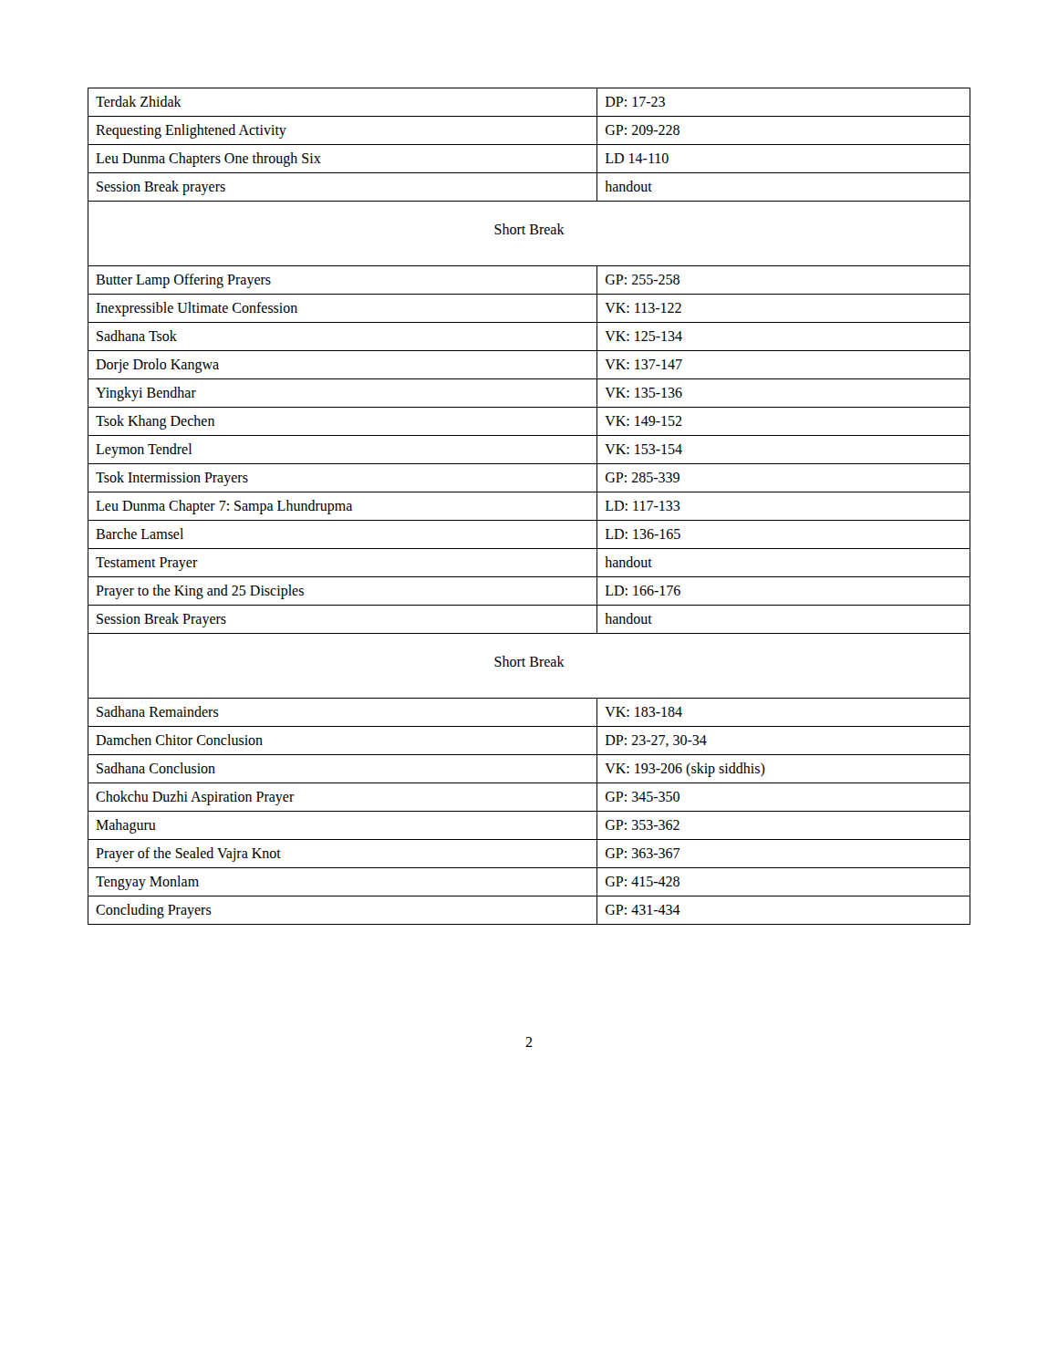| Terdak Zhidak | DP: 17-23 |
| Requesting Enlightened Activity | GP: 209-228 |
| Leu Dunma Chapters One through Six | LD 14-110 |
| Session Break prayers | handout |
| Short Break |
| Butter Lamp Offering Prayers | GP: 255-258 |
| Inexpressible Ultimate Confession | VK: 113-122 |
| Sadhana Tsok | VK: 125-134 |
| Dorje Drolo Kangwa | VK: 137-147 |
| Yingkyi Bendhar | VK: 135-136 |
| Tsok Khang Dechen | VK: 149-152 |
| Leymon Tendrel | VK: 153-154 |
| Tsok Intermission Prayers | GP: 285-339 |
| Leu Dunma Chapter 7: Sampa Lhundrupma | LD: 117-133 |
| Barche Lamsel | LD: 136-165 |
| Testament Prayer | handout |
| Prayer to the King and 25 Disciples | LD: 166-176 |
| Session Break Prayers | handout |
| Short Break |
| Sadhana Remainders | VK: 183-184 |
| Damchen Chitor Conclusion | DP: 23-27, 30-34 |
| Sadhana Conclusion | VK: 193-206 (skip siddhis) |
| Chokchu Duzhi Aspiration Prayer | GP: 345-350 |
| Mahaguru | GP: 353-362 |
| Prayer of the Sealed Vajra Knot | GP: 363-367 |
| Tengyay Monlam | GP: 415-428 |
| Concluding Prayers | GP: 431-434 |
2